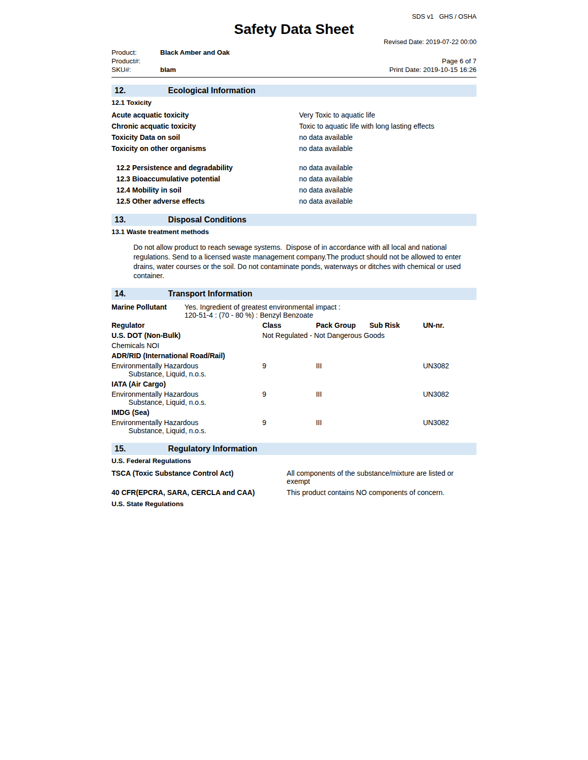SDS v1 GHS / OSHA
Safety Data Sheet
Revised Date: 2019-07-22 00:00
| Product: | Black Amber and Oak | |
| Product#: | | Page 6 of 7 |
| SKU#: | blam | Print Date: 2019-10-15 16:26 |
12. Ecological Information
12.1 Toxicity
| Acute acquatic toxicity | Very Toxic to aquatic life |
| Chronic acquatic toxicity | Toxic to aquatic life with long lasting effects |
| Toxicity Data on soil | no data available |
| Toxicity on other organisms | no data available |
| 12.2 Persistence and degradability | no data available |
| 12.3 Bioaccumulative potential | no data available |
| 12.4 Mobility in soil | no data available |
| 12.5 Other adverse effects | no data available |
13. Disposal Conditions
13.1 Waste treatment methods
Do not allow product to reach sewage systems. Dispose of in accordance with all local and national regulations. Send to a licensed waste management company.The product should not be allowed to enter drains, water courses or the soil. Do not contaminate ponds, waterways or ditches with chemical or used container.
14. Transport Information
| Marine Pollutant | Yes. Ingredient of greatest environmental impact : 120-51-4 : (70 - 80 %) : Benzyl Benzoate |
| Regulator | Class | Pack Group | Sub Risk | UN-nr. |
| --- | --- | --- | --- | --- |
| U.S. DOT (Non-Bulk) | Not Regulated - Not Dangerous Goods |
| Chemicals NOI | | | | |
| ADR/RID (International Road/Rail) | | | | |
| Environmentally Hazardous Substance, Liquid, n.o.s. | 9 | III | | UN3082 |
| IATA (Air Cargo) | | | | |
| Environmentally Hazardous Substance, Liquid, n.o.s. | 9 | III | | UN3082 |
| IMDG (Sea) | | | | |
| Environmentally Hazardous Substance, Liquid, n.o.s. | 9 | III | | UN3082 |
15. Regulatory Information
U.S. Federal Regulations
| TSCA (Toxic Substance Control Act) | All components of the substance/mixture are listed or exempt |
| 40 CFR(EPCRA, SARA, CERCLA and CAA) | This product contains NO components of concern. |
U.S. State Regulations